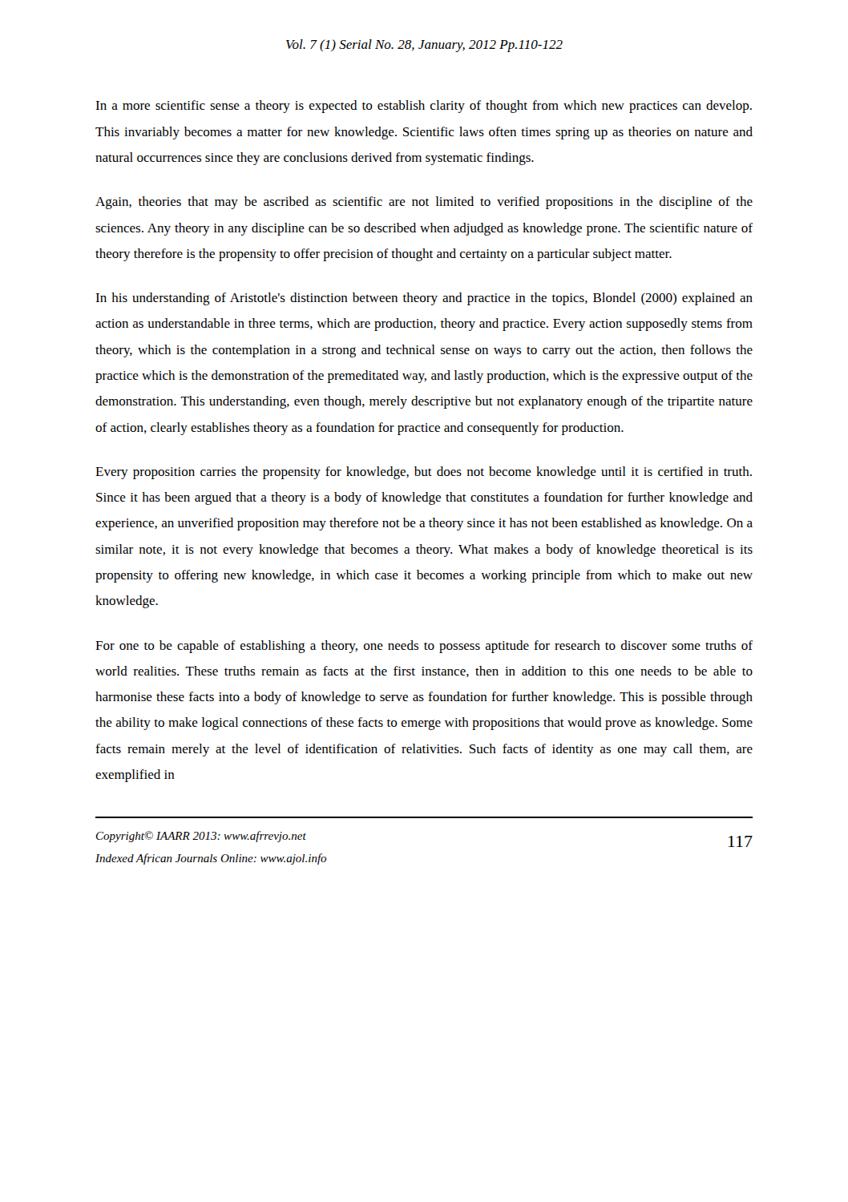Vol. 7 (1) Serial No. 28, January, 2012 Pp.110-122
In a more scientific sense a theory is expected to establish clarity of thought from which new practices can develop. This invariably becomes a matter for new knowledge. Scientific laws often times spring up as theories on nature and natural occurrences since they are conclusions derived from systematic findings.
Again, theories that may be ascribed as scientific are not limited to verified propositions in the discipline of the sciences. Any theory in any discipline can be so described when adjudged as knowledge prone. The scientific nature of theory therefore is the propensity to offer precision of thought and certainty on a particular subject matter.
In his understanding of Aristotle's distinction between theory and practice in the topics, Blondel (2000) explained an action as understandable in three terms, which are production, theory and practice. Every action supposedly stems from theory, which is the contemplation in a strong and technical sense on ways to carry out the action, then follows the practice which is the demonstration of the premeditated way, and lastly production, which is the expressive output of the demonstration. This understanding, even though, merely descriptive but not explanatory enough of the tripartite nature of action, clearly establishes theory as a foundation for practice and consequently for production.
Every proposition carries the propensity for knowledge, but does not become knowledge until it is certified in truth. Since it has been argued that a theory is a body of knowledge that constitutes a foundation for further knowledge and experience, an unverified proposition may therefore not be a theory since it has not been established as knowledge. On a similar note, it is not every knowledge that becomes a theory. What makes a body of knowledge theoretical is its propensity to offering new knowledge, in which case it becomes a working principle from which to make out new knowledge.
For one to be capable of establishing a theory, one needs to possess aptitude for research to discover some truths of world realities. These truths remain as facts at the first instance, then in addition to this one needs to be able to harmonise these facts into a body of knowledge to serve as foundation for further knowledge. This is possible through the ability to make logical connections of these facts to emerge with propositions that would prove as knowledge. Some facts remain merely at the level of identification of relativities. Such facts of identity as one may call them, are exemplified in
Copyright© IAARR 2013: www.afrrevjo.net
Indexed African Journals Online: www.ajol.info
117